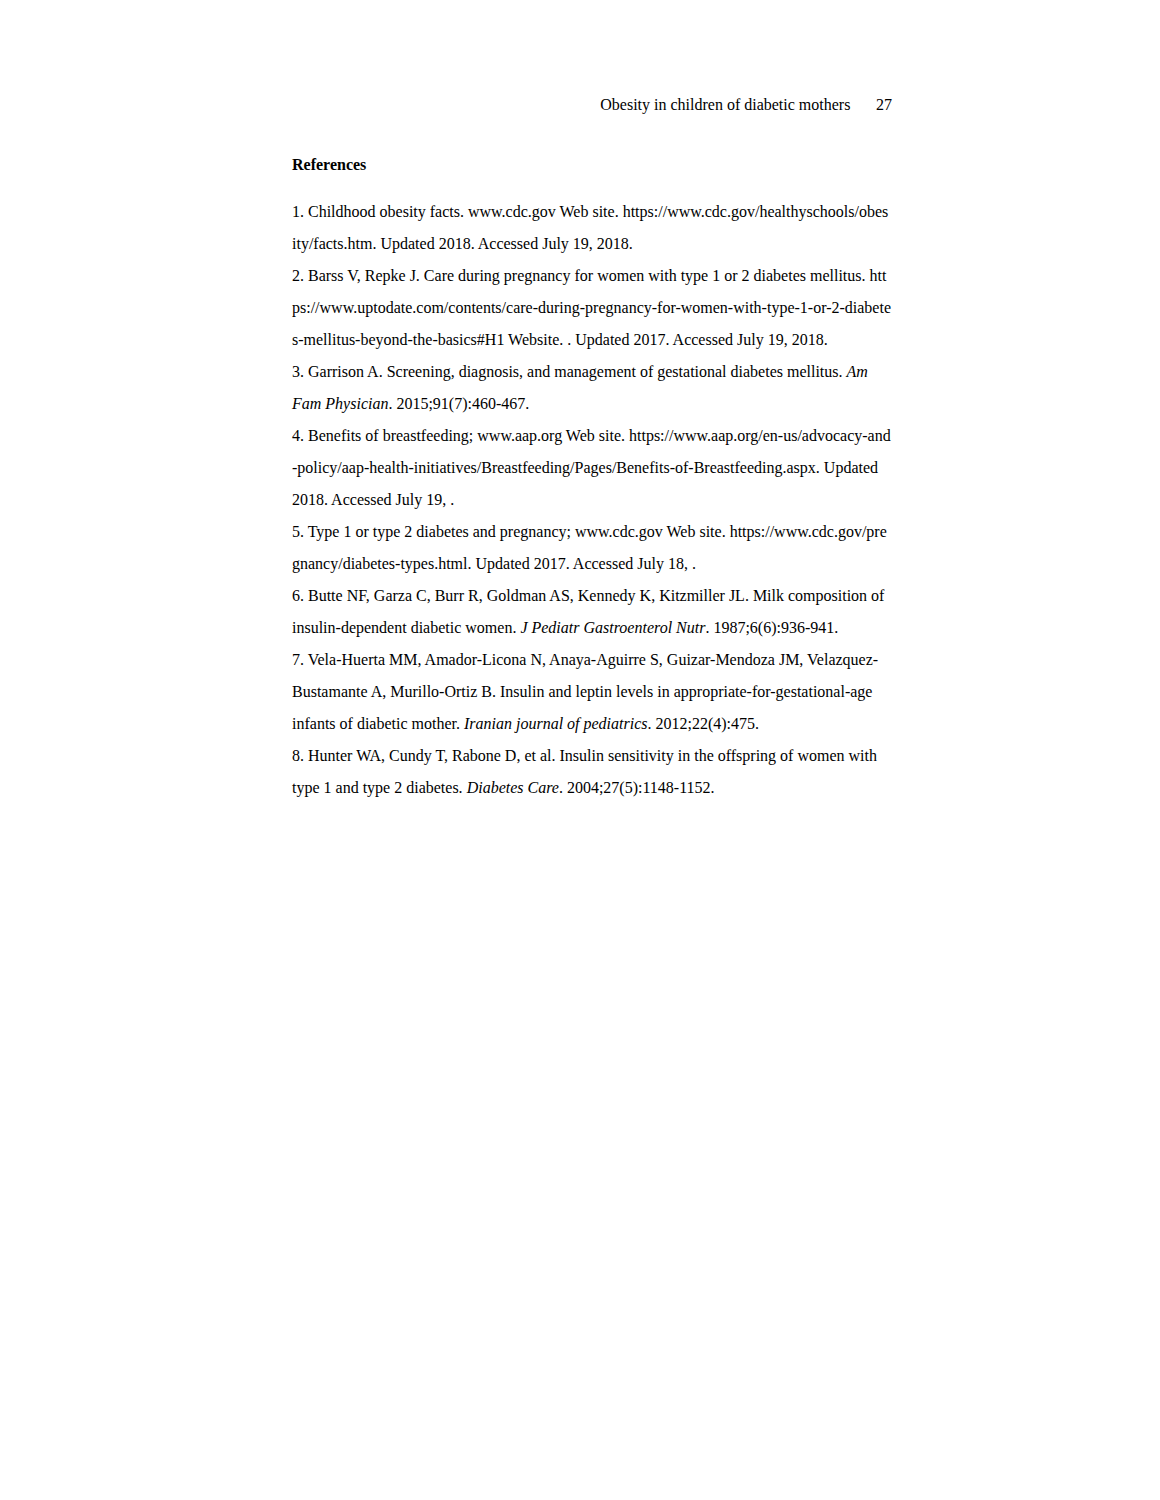Obesity in children of diabetic mothers27
References
1. Childhood obesity facts. www.cdc.gov Web site. https://www.cdc.gov/healthyschools/obesity/facts.htm. Updated 2018. Accessed July 19, 2018.
2. Barss V, Repke J. Care during pregnancy for women with type 1 or 2 diabetes mellitus. https://www.uptodate.com/contents/care-during-pregnancy-for-women-with-type-1-or-2-diabetes-mellitus-beyond-the-basics#H1 Website. . Updated 2017. Accessed July 19, 2018.
3. Garrison A. Screening, diagnosis, and management of gestational diabetes mellitus. Am Fam Physician. 2015;91(7):460-467.
4. Benefits of breastfeeding; www.aap.org Web site. https://www.aap.org/en-us/advocacy-and-policy/aap-health-initiatives/Breastfeeding/Pages/Benefits-of-Breastfeeding.aspx. Updated 2018. Accessed July 19, .
5. Type 1 or type 2 diabetes and pregnancy; www.cdc.gov Web site. https://www.cdc.gov/pregnancy/diabetes-types.html. Updated 2017. Accessed July 18, .
6. Butte NF, Garza C, Burr R, Goldman AS, Kennedy K, Kitzmiller JL. Milk composition of insulin-dependent diabetic women. J Pediatr Gastroenterol Nutr. 1987;6(6):936-941.
7. Vela-Huerta MM, Amador-Licona N, Anaya-Aguirre S, Guizar-Mendoza JM, Velazquez-Bustamante A, Murillo-Ortiz B. Insulin and leptin levels in appropriate-for-gestational-age infants of diabetic mother. Iranian journal of pediatrics. 2012;22(4):475.
8. Hunter WA, Cundy T, Rabone D, et al. Insulin sensitivity in the offspring of women with type 1 and type 2 diabetes. Diabetes Care. 2004;27(5):1148-1152.